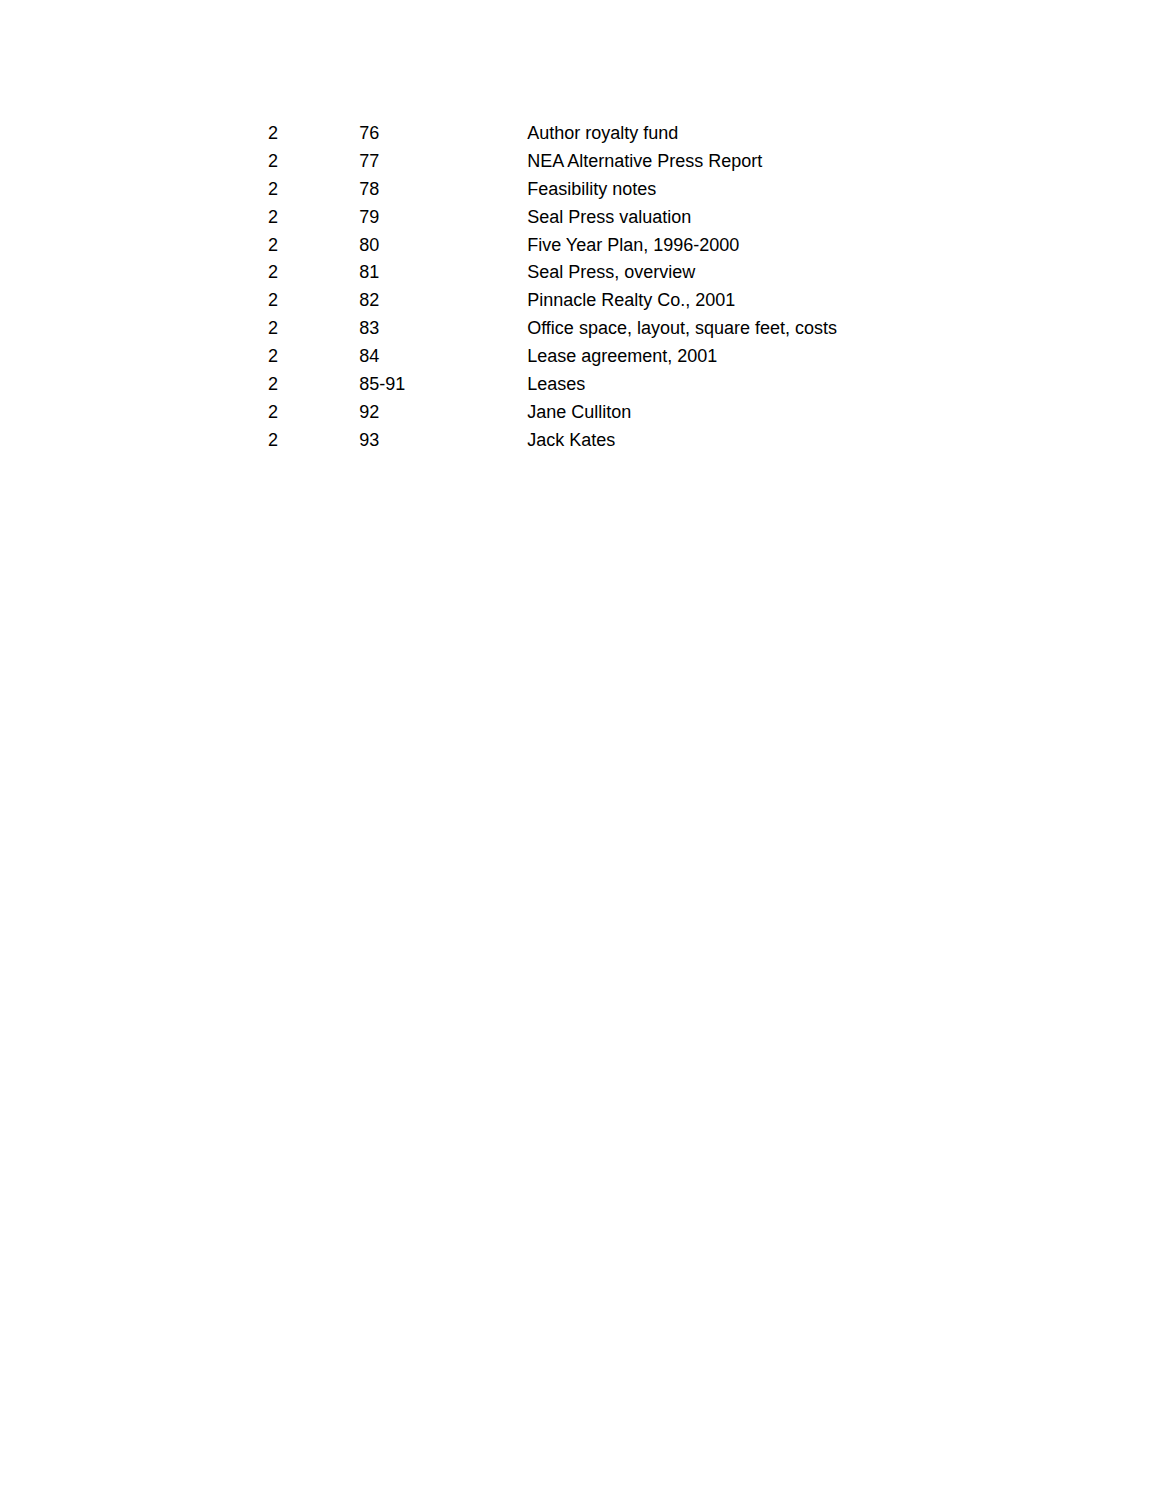| 2 | 76 | Author royalty fund |
| 2 | 77 | NEA Alternative Press Report |
| 2 | 78 | Feasibility notes |
| 2 | 79 | Seal Press valuation |
| 2 | 80 | Five Year Plan, 1996-2000 |
| 2 | 81 | Seal Press, overview |
| 2 | 82 | Pinnacle Realty Co., 2001 |
| 2 | 83 | Office space, layout, square feet, costs |
| 2 | 84 | Lease agreement, 2001 |
| 2 | 85-91 | Leases |
| 2 | 92 | Jane Culliton |
| 2 | 93 | Jack Kates |